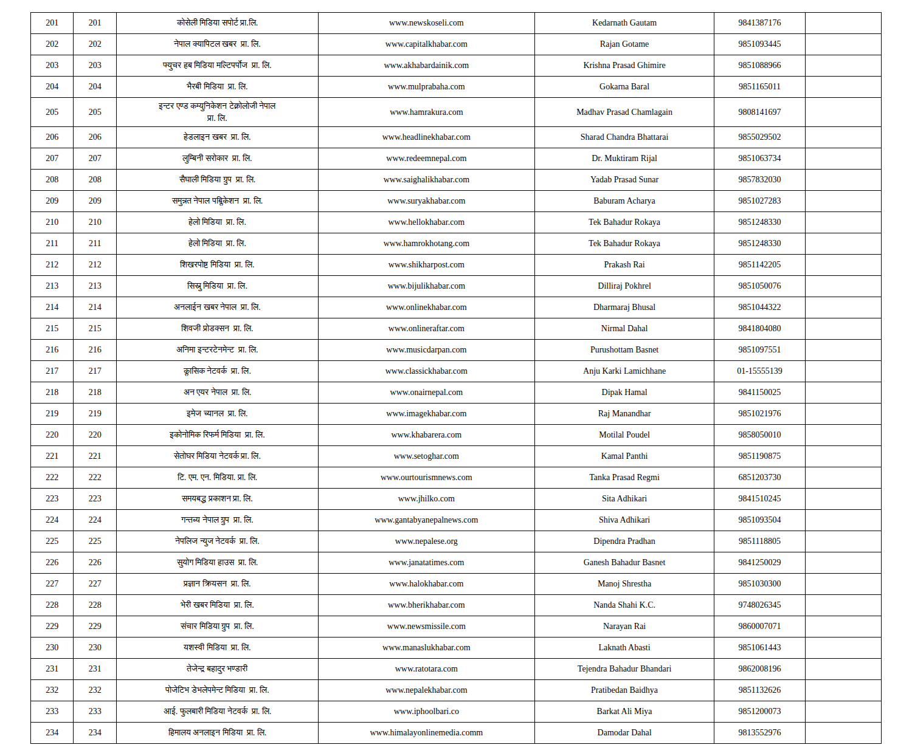| 201 | 201 | कोसेली मिडिया सपोर्ट प्रा.लि. | www.newskoseli.com | Kedarnath Gautam | 9841387176 | |
| 202 | 202 | नेपाल क्यापिटल खबर प्रा. लि. | www.capitalkhabar.com | Rajan Gotame | 9851093445 | |
| 203 | 203 | फ्युचर हब मिडिया मल्टिपर्पोज प्रा. लि. | www.akhabardainik.com | Krishna Prasad Ghimire | 9851088966 | |
| 204 | 204 | भैरबी मिडिया प्रा. लि. | www.mulprabaha.com | Gokarna Baral | 9851165011 | |
| 205 | 205 | इन्टर एण्ड कम्युनिकेशन टेक्नोलोजी नेपाल प्रा. लि. | www.hamrakura.com | Madhav Prasad Chamlagain | 9808141697 | |
| 206 | 206 | हेडलाइन खबर प्रा. लि. | www.headlinekhabar.com | Sharad Chandra Bhattarai | 9855029502 | |
| 207 | 207 | लुम्बिनी सरोकार प्रा. लि. | www.redeemnepal.com | Dr. Muktiram Rijal | 9851063734 | |
| 208 | 208 | सैघाली मिडिया ग्रुप प्रा. लि. | www.saighalikhabar.com | Yadab Prasad Sunar | 9857832030 | |
| 209 | 209 | समुन्नत नेपाल पब्लिकेशन प्रा. लि. | www.suryakhabar.com | Baburam Acharya | 9851027283 | |
| 210 | 210 | हेलो मिडिया प्रा. लि. | www.hellokhabar.com | Tek Bahadur Rokaya | 9851248330 | |
| 211 | 211 | हेलो मिडिया प्रा. लि. | www.hamrokhotang.com | Tek Bahadur Rokaya | 9851248330 | |
| 212 | 212 | शिखरपोष्ट मिडिया प्रा. लि. | www.shikharpost.com | Prakash Rai | 9851142205 | |
| 213 | 213 | सिस्नु मिडिया प्रा. लि. | www.bijulikhabar.com | Dilliraj Pokhrel | 9851050076 | |
| 214 | 214 | अनलाईन खबर नेपाल प्रा. लि. | www.onlinekhabar.com | Dharmaraj Bhusal | 9851044322 | |
| 215 | 215 | शिवजी प्रोडक्सन प्रा. लि. | www.onlineraftar.com | Nirmal Dahal | 9841804080 | |
| 216 | 216 | अनिमा इन्टरटेनमेन्ट प्रा. लि. | www.musicdarpan.com | Purushottam Basnet | 9851097551 | |
| 217 | 217 | क्लासिक नेटवर्क प्रा. लि. | www.classickhabar.com | Anju Karki Lamichhane | 01-15555139 | |
| 218 | 218 | अन एयर नेपाल प्रा. लि. | www.onairnepal.com | Dipak Hamal | 9841150025 | |
| 219 | 219 | इमेज च्यानल प्रा. लि. | www.imagekhabar.com | Raj Manandhar | 9851021976 | |
| 220 | 220 | इकोनोमिक रिफर्म मिडिया प्रा. लि. | www.khabarera.com | Motilal Poudel | 9858050010 | |
| 221 | 221 | सेतोघर मिडिया नेटवर्क प्रा. लि. | www.setoghar.com | Kamal Panthi | 9851190875 | |
| 222 | 222 | टि. एम. एन. मिडिया. प्रा. लि. | www.ourtourismnews.com | Tanka Prasad Regmi | 6851203730 | |
| 223 | 223 | समयबद्ध प्रकाशन प्रा. लि. | www.jhilko.com | Sita Adhikari | 9841510245 | |
| 224 | 224 | गन्तब्य नेपाल ग्रुप प्रा. लि. | www.gantabyanepalnews.com | Shiva Adhikari | 9851093504 | |
| 225 | 225 | नेपलिज न्युज नेटवर्क प्रा. लि. | www.nepalese.org | Dipendra Pradhan | 9851118805 | |
| 226 | 226 | सुयोग मिडिया हाउस प्रा. लि. | www.janatatimes.com | Ganesh Bahadur Basnet | 9841250029 | |
| 227 | 227 | प्रज्ञान क्रियसन प्रा. लि. | www.halokhabar.com | Manoj Shrestha | 9851030300 | |
| 228 | 228 | भेरी खबर मिडिया प्रा. लि. | www.bherikhabar.com | Nanda Shahi K.C. | 9748026345 | |
| 229 | 229 | संचार मिडिया ग्रुप प्रा. लि. | www.newsmissile.com | Narayan Rai | 9860007071 | |
| 230 | 230 | यशस्वी मिडिया प्रा. लि. | www.manaslukhabar.com | Laknath Abasti | 9851061443 | |
| 231 | 231 | तेजेन्द्र बहादुर भण्डारी | www.ratotara.com | Tejendra Bahadur Bhandari | 9862008196 | |
| 232 | 232 | पोजेटिभ डेभलेपमेन्ट मिडिया प्रा. लि. | www.nepalekhabar.com | Pratibedan Baidhya | 9851132626 | |
| 233 | 233 | आई. फुलबारी मिडिया नेटवर्क प्रा. लि. | www.iphoolbari.co | Barkat Ali Miya | 9851200073 | |
| 234 | 234 | हिमालय अनलाइन मिडिया प्रा. लि. | www.himalayonlinemedia.comm | Damodar Dahal | 9813552976 | |